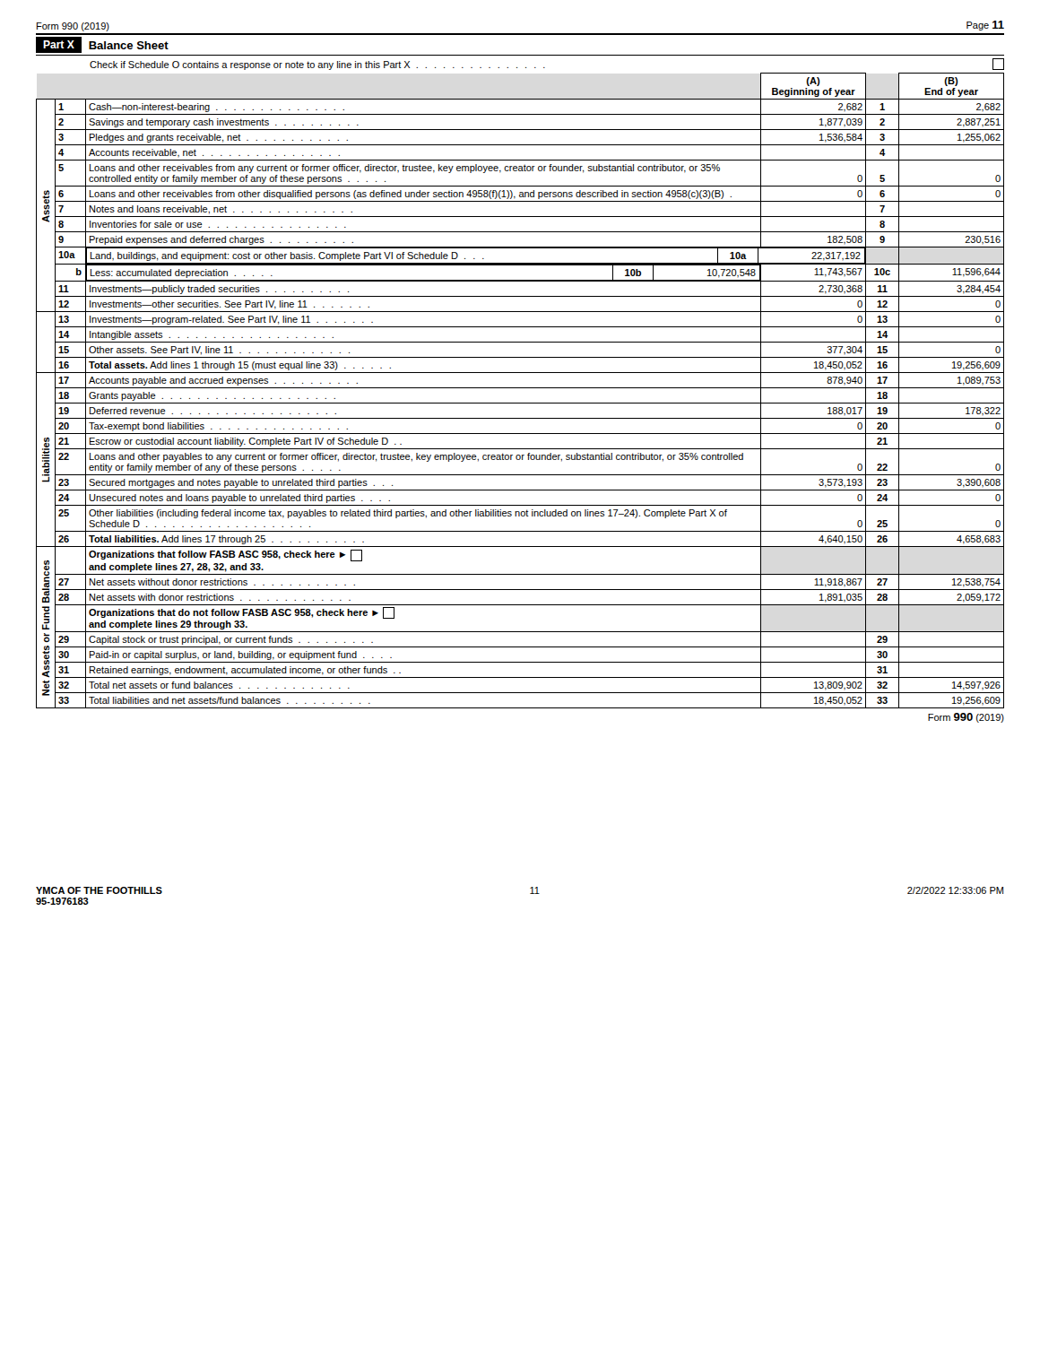Form 990 (2019)
Page 11
Part X Balance Sheet
Check if Schedule O contains a response or note to any line in this Part X . . . . . . . . . . . . . . .
| | | | (A) Beginning of year | | (B) End of year |
| Assets | 1 | Cash—non-interest-bearing . . . . . . . . . . . . . . . | 2,682 | 1 | 2,682 |
| 2 | Savings and temporary cash investments . . . . . . . . . . | 1,877,039 | 2 | 2,887,251 |
| 3 | Pledges and grants receivable, net . . . . . . . . . . . . | 1,536,584 | 3 | 1,255,062 |
| 4 | Accounts receivable, net . . . . . . . . . . . . . . . . | | 4 | |
| 5 | Loans and other receivables from any current or former officer, director, trustee, key employee, creator or founder, substantial contributor, or 35% controlled entity or family member of any of these persons . . . . . | 0 | 5 | 0 |
| 6 | Loans and other receivables from other disqualified persons (as defined under section 4958(f)(1)), and persons described in section 4958(c)(3)(B) . | 0 | 6 | 0 |
| 7 | Notes and loans receivable, net . . . . . . . . . . . . . . | | 7 | |
| 8 | Inventories for sale or use . . . . . . . . . . . . . . . . | | 8 | |
| 9 | Prepaid expenses and deferred charges . . . . . . . . . . | 182,508 | 9 | 230,516 |
| 10a | / Land, buildings, and equipment: cost or other basis. Complete Part VI of Schedule D . . . / 10a / 22,317,192 / | | |
| b | / Less: accumulated depreciation . . . . . / 10b / 10,720,548 / | 11,743,567 | 10c | 11,596,644 |
| 11 | Investments—publicly traded securities . . . . . . . . . . | 2,730,368 | 11 | 3,284,454 |
| 12 | Investments—other securities. See Part IV, line 11 . . . . . . . | 0 | 12 | 0 |
| | 13 | Investments—program-related. See Part IV, line 11 . . . . . . . | 0 | 13 | 0 |
| 14 | Intangible assets . . . . . . . . . . . . . . . . . . . | | 14 | |
| 15 | Other assets. See Part IV, line 11 . . . . . . . . . . . . . | 377,304 | 15 | 0 |
| 16 | Total assets. Add lines 1 through 15 (must equal line 33) . . . . . . | 18,450,052 | 16 | 19,256,609 |
| Liabilities | 17 | Accounts payable and accrued expenses . . . . . . . . . . | 878,940 | 17 | 1,089,753 |
| 18 | Grants payable . . . . . . . . . . . . . . . . . . . . | | 18 | |
| 19 | Deferred revenue . . . . . . . . . . . . . . . . . . . | 188,017 | 19 | 178,322 |
| 20 | Tax-exempt bond liabilities . . . . . . . . . . . . . . . . | 0 | 20 | 0 |
| 21 | Escrow or custodial account liability. Complete Part IV of Schedule D . . | | 21 | |
| 22 | Loans and other payables to any current or former officer, director, trustee, key employee, creator or founder, substantial contributor, or 35% controlled entity or family member of any of these persons . . . . . | 0 | 22 | 0 |
| 23 | Secured mortgages and notes payable to unrelated third parties . . . | 3,573,193 | 23 | 3,390,608 |
| 24 | Unsecured notes and loans payable to unrelated third parties . . . . | 0 | 24 | 0 |
| 25 | Other liabilities (including federal income tax, payables to related third parties, and other liabilities not included on lines 17–24). Complete Part X of Schedule D . . . . . . . . . . . . . . . . . . . | 0 | 25 | 0 |
| 26 | Total liabilities. Add lines 17 through 25 . . . . . . . . . . . | 4,640,150 | 26 | 4,658,683 |
| Net Assets or Fund Balances | | Organizations that follow FASB ASC 958, check here ► and complete lines 27, 28, 32, and 33. | | | |
| 27 | Net assets without donor restrictions . . . . . . . . . . . . | 11,918,867 | 27 | 12,538,754 |
| 28 | Net assets with donor restrictions . . . . . . . . . . . . . | 1,891,035 | 28 | 2,059,172 |
| | Organizations that do not follow FASB ASC 958, check here ► and complete lines 29 through 33. | | | |
| 29 | Capital stock or trust principal, or current funds . . . . . . . . . | | 29 | |
| 30 | Paid-in or capital surplus, or land, building, or equipment fund . . . . | | 30 | |
| 31 | Retained earnings, endowment, accumulated income, or other funds . . | | 31 | |
| 32 | Total net assets or fund balances . . . . . . . . . . . . . | 13,809,902 | 32 | 14,597,926 |
| 33 | Total liabilities and net assets/fund balances . . . . . . . . . . | 18,450,052 | 33 | 19,256,609 |
Form 990 (2019)
YMCA OF THE FOOTHILLS
95-1976183
11
2/2/2022 12:33:06 PM